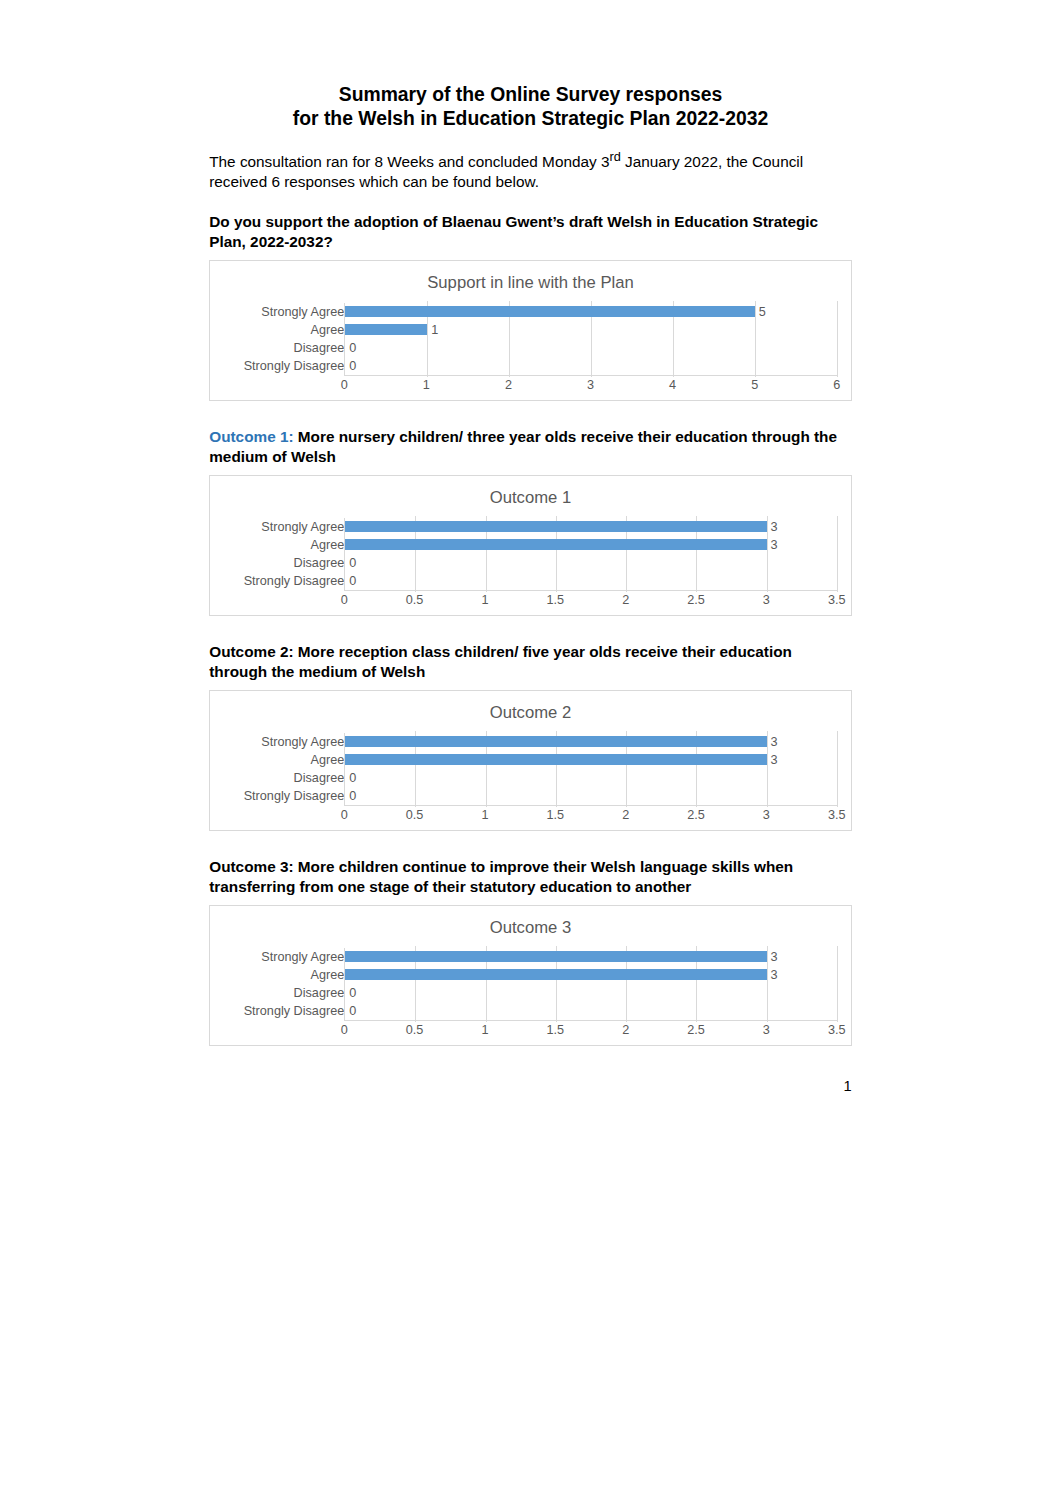Summary of the Online Survey responses
for the Welsh in Education Strategic Plan 2022-2032
The consultation ran for 8 Weeks and concluded Monday 3rd January 2022, the Council received 6 responses which can be found below.
Do you support the adoption of Blaenau Gwent’s draft Welsh in Education Strategic Plan, 2022-2032?
Support in line with the Plan
| Strongly Agree | 5 |
| Agree | 1 |
| Disagree | 0 |
| Strongly Disagree | 0 |
| | 0 1 2 3 4 5 6 |
Outcome 1: More nursery children/ three year olds receive their education through the medium of Welsh
Outcome 1
| Strongly Agree | 3 |
| Agree | 3 |
| Disagree | 0 |
| Strongly Disagree | 0 |
| | 0 0.5 1 1.5 2 2.5 3 3.5 |
Outcome 2: More reception class children/ five year olds receive their education through the medium of Welsh
Outcome 2
| Strongly Agree | 3 |
| Agree | 3 |
| Disagree | 0 |
| Strongly Disagree | 0 |
| | 0 0.5 1 1.5 2 2.5 3 3.5 |
Outcome 3: More children continue to improve their Welsh language skills when transferring from one stage of their statutory education to another
Outcome 3
| Strongly Agree | 3 |
| Agree | 3 |
| Disagree | 0 |
| Strongly Disagree | 0 |
| | 0 0.5 1 1.5 2 2.5 3 3.5 |
1